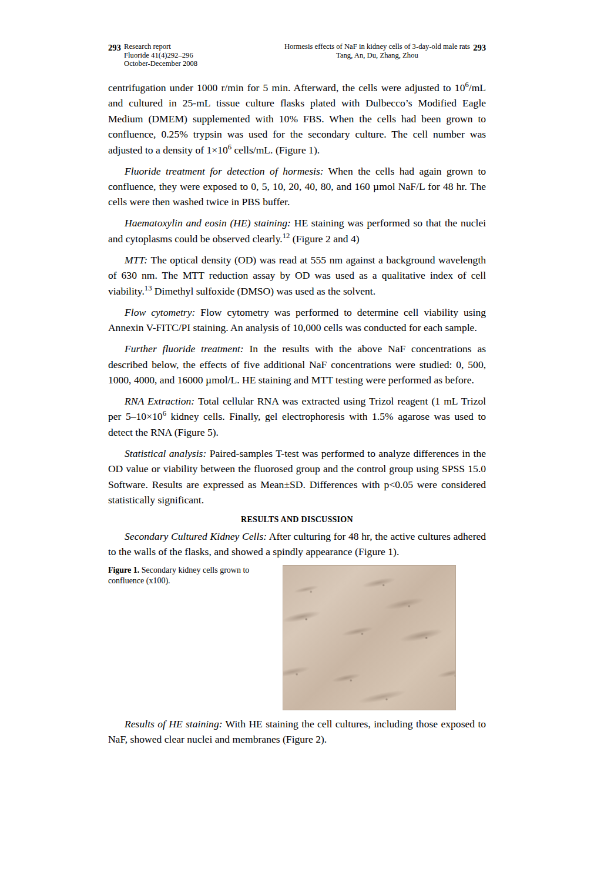293
Research report
Fluoride 41(4)292–296
October-December 2008
Hormesis effects of NaF in kidney cells of 3-day-old male rats
Tang, An, Du, Zhang, Zhou
293
centrifugation under 1000 r/min for 5 min. Afterward, the cells were adjusted to 106/mL and cultured in 25-mL tissue culture flasks plated with Dulbecco’s Modified Eagle Medium (DMEM) supplemented with 10% FBS. When the cells had been grown to confluence, 0.25% trypsin was used for the secondary culture. The cell number was adjusted to a density of 1×106 cells/mL. (Figure 1).
Fluoride treatment for detection of hormesis: When the cells had again grown to confluence, they were exposed to 0, 5, 10, 20, 40, 80, and 160 µmol NaF/L for 48 hr. The cells were then washed twice in PBS buffer.
Haematoxylin and eosin (HE) staining: HE staining was performed so that the nuclei and cytoplasms could be observed clearly.12 (Figure 2 and 4)
MTT: The optical density (OD) was read at 555 nm against a background wavelength of 630 nm. The MTT reduction assay by OD was used as a qualitative index of cell viability.13 Dimethyl sulfoxide (DMSO) was used as the solvent.
Flow cytometry: Flow cytometry was performed to determine cell viability using Annexin V-FITC/PI staining. An analysis of 10,000 cells was conducted for each sample.
Further fluoride treatment: In the results with the above NaF concentrations as described below, the effects of five additional NaF concentrations were studied: 0, 500, 1000, 4000, and 16000 µmol/L. HE staining and MTT testing were performed as before.
RNA Extraction: Total cellular RNA was extracted using Trizol reagent (1 mL Trizol per 5–10×106 kidney cells. Finally, gel electrophoresis with 1.5% agarose was used to detect the RNA (Figure 5).
Statistical analysis: Paired-samples T-test was performed to analyze differences in the OD value or viability between the fluorosed group and the control group using SPSS 15.0 Software. Results are expressed as Mean±SD. Differences with p<0.05 were considered statistically significant.
RESULTS AND DISCUSSION
Secondary Cultured Kidney Cells: After culturing for 48 hr, the active cultures adhered to the walls of the flasks, and showed a spindly appearance (Figure 1).
Figure 1. Secondary kidney cells grown to confluence (x100).
Results of HE staining: With HE staining the cell cultures, including those exposed to NaF, showed clear nuclei and membranes (Figure 2).